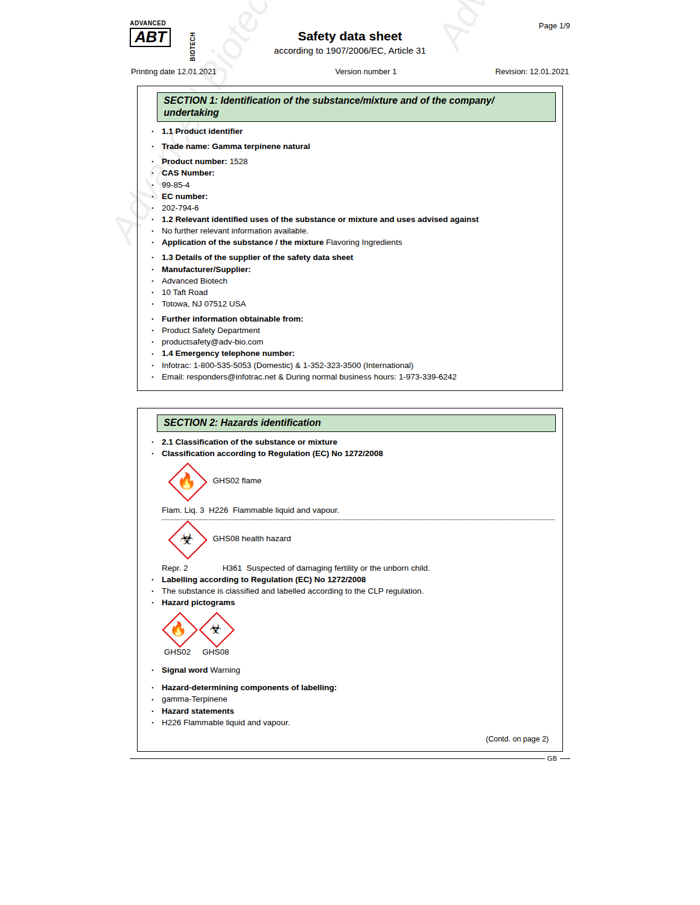Advanced Biotech Advanced Biotech
ADVANCED
ABT BIOTECH
Page 1/9
Safety data sheet
according to 1907/2006/EC, Article 31
Printing date 12.01.2021 Version number 1 Revision: 12.01.2021
SECTION 1: Identification of the substance/mixture and of the company/
undertaking
1.1 Product identifier
Trade name: Gamma terpinene natural
Product number: 1528
CAS Number:
99-85-4
EC number:
202-794-6
1.2 Relevant identified uses of the substance or mixture and uses advised against
No further relevant information available.
Application of the substance / the mixture Flavoring Ingredients
1.3 Details of the supplier of the safety data sheet
Manufacturer/Supplier:
Advanced Biotech
10 Taft Road
Totowa, NJ 07512 USA
Further information obtainable from:
Product Safety Department
productsafety@adv-bio.com
1.4 Emergency telephone number:
Infotrac: 1-800-535-5053 (Domestic) & 1-352-323-3500 (International)
Email: responders@infotrac.net & During normal business hours: 1-973-339-6242
SECTION 2: Hazards identification
2.1 Classification of the substance or mixture
Classification according to Regulation (EC) No 1272/2008
🔥
GHS02 flame
Flam. Liq. 3 H226 Flammable liquid and vapour.
☣
GHS08 health hazard
Repr. 2 H361 Suspected of damaging fertility or the unborn child.
Labelling according to Regulation (EC) No 1272/2008
The substance is classified and labelled according to the CLP regulation.
Hazard pictograms
🔥
☣
GHS02 GHS08
Signal word Warning
Hazard-determining components of labelling:
gamma-Terpinene
Hazard statements
H226 Flammable liquid and vapour.
(Contd. on page 2)
GB